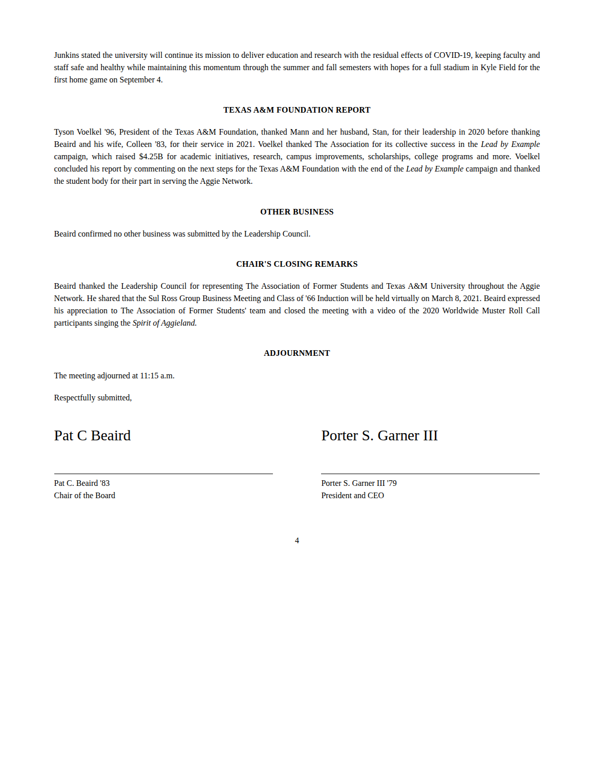Junkins stated the university will continue its mission to deliver education and research with the residual effects of COVID-19, keeping faculty and staff safe and healthy while maintaining this momentum through the summer and fall semesters with hopes for a full stadium in Kyle Field for the first home game on September 4.
TEXAS A&M FOUNDATION REPORT
Tyson Voelkel '96, President of the Texas A&M Foundation, thanked Mann and her husband, Stan, for their leadership in 2020 before thanking Beaird and his wife, Colleen '83, for their service in 2021. Voelkel thanked The Association for its collective success in the Lead by Example campaign, which raised $4.25B for academic initiatives, research, campus improvements, scholarships, college programs and more. Voelkel concluded his report by commenting on the next steps for the Texas A&M Foundation with the end of the Lead by Example campaign and thanked the student body for their part in serving the Aggie Network.
OTHER BUSINESS
Beaird confirmed no other business was submitted by the Leadership Council.
CHAIR'S CLOSING REMARKS
Beaird thanked the Leadership Council for representing The Association of Former Students and Texas A&M University throughout the Aggie Network. He shared that the Sul Ross Group Business Meeting and Class of '66 Induction will be held virtually on March 8, 2021. Beaird expressed his appreciation to The Association of Former Students' team and closed the meeting with a video of the 2020 Worldwide Muster Roll Call participants singing the Spirit of Aggieland.
ADJOURNMENT
The meeting adjourned at 11:15 a.m.
Respectfully submitted,
Pat C Beaird
Pat C. Beaird '83
Chair of the Board
Porter S. Garner III
Porter S. Garner III '79
President and CEO
4